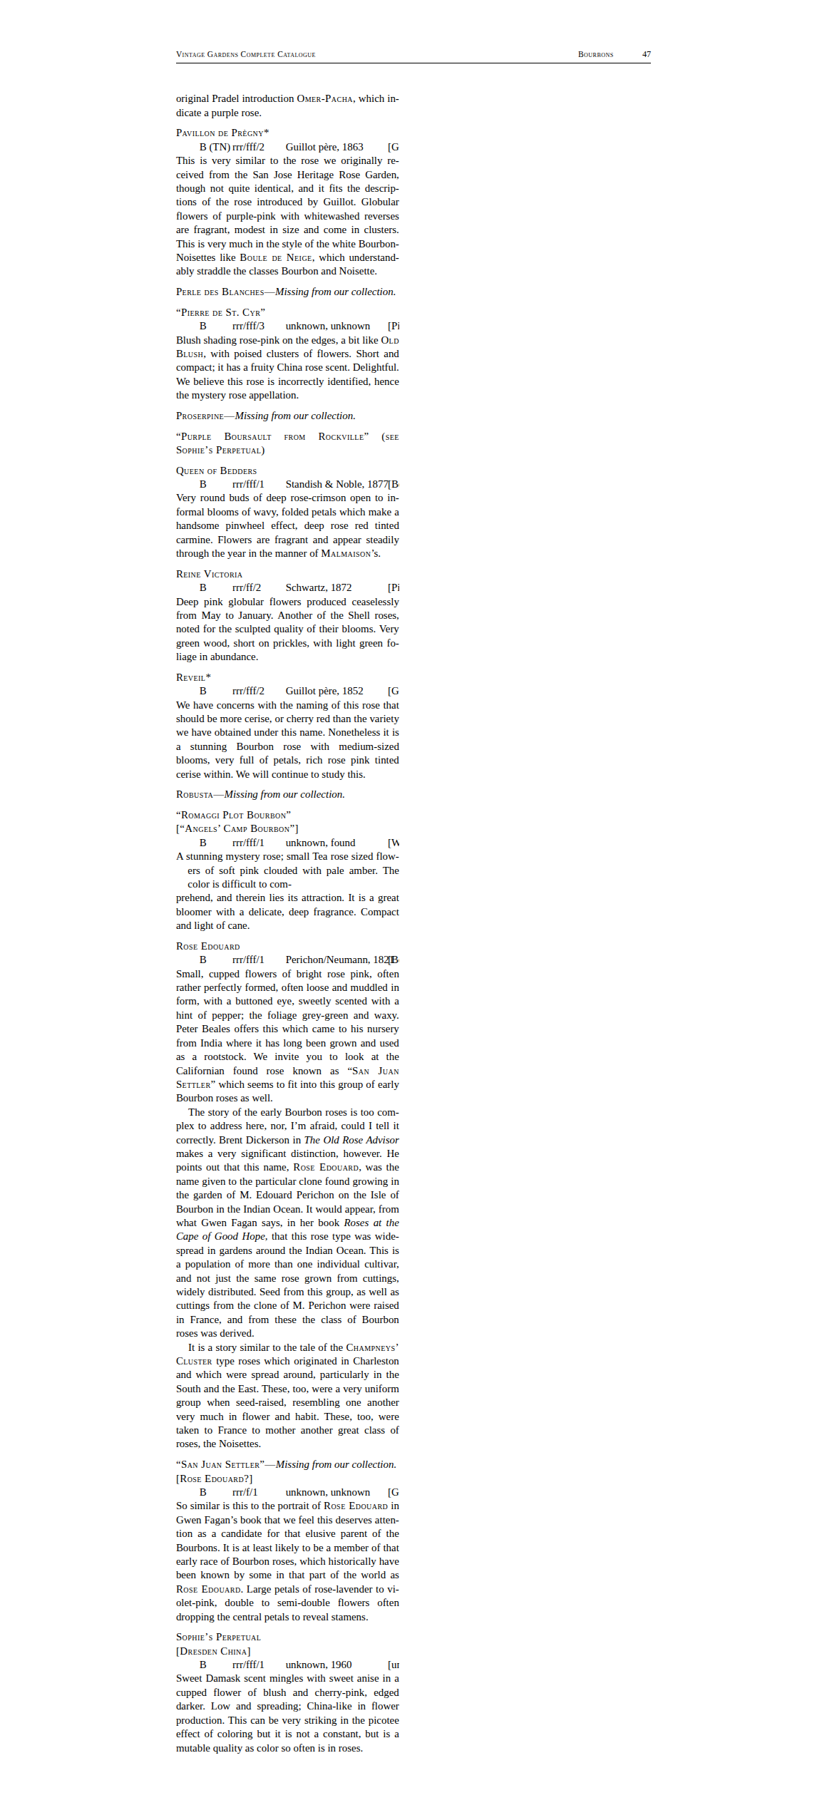Vintage Gardens Complete Catalogue Bourbons 47
original Pradel introduction Omer-Pacha, which indicate a purple rose.
Pavillon de Prègny*
B (TN) rrr/fff/2 Guillot père, 1863[Guillot]
This is very similar to the rose we originally received from the San Jose Heritage Rose Garden, though not quite identical, and it fits the descriptions of the rose introduced by Guillot. Globular flowers of purple-pink with whitewashed reverses are fragrant, modest in size and come in clusters. This is very much in the style of the white Bourbon-Noisettes like Boule de Neige, which understandably straddle the classes Bourbon and Noisette.
Perle des Blanches—Missing from our collection.
“Pierre de St. Cyr”
Brrr/fff/3 unknown, unknown[Pickering]
Blush shading rose-pink on the edges, a bit like Old Blush, with poised clusters of flowers. Short and compact; it has a fruity China rose scent. Delightful. We believe this rose is incorrectly identified, hence the mystery rose appellation.
Proserpine—Missing from our collection.
“Purple Boursault from Rockville” (see Sophie’s Perpetual)
Queen of Bedders
Brrr/fff/1 Standish & Noble, 1877[Beales]
Very round buds of deep rose-crimson open to informal blooms of wavy, folded petals which make a handsome pinwheel effect, deep rose red tinted carmine. Flowers are fragrant and appear steadily through the year in the manner of Malmaison’s.
Reine Victoria
Brrr/ff/2 Schwartz, 1872[Pickering]
Deep pink globular flowers produced ceaselessly from May to January. Another of the Shell roses, noted for the sculpted quality of their blooms. Very green wood, short on prickles, with light green foliage in abundance.
Reveil*
Brrr/fff/2 Guillot père, 1852[Guillot]
We have concerns with the naming of this rose that should be more cerise, or cherry red than the variety we have obtained under this name. Nonetheless it is a stunning Bourbon rose with medium-sized blooms, very full of petals, rich rose pink tinted cerise within. We will continue to study this.
Robusta—Missing from our collection.
“Romaggi Plot Bourbon”
[“Angels’ Camp Bourbon”]
Brrr/fff/1 unknown, found[Wilkinson/HRG]
A stunning mystery rose; small Tea rose sized flowers of soft pink clouded with pale amber. The color is difficult to com-
prehend, and therein lies its attraction. It is a great bloomer with a delicate, deep fragrance. Compact and light of cane.
Rose Edouard
Brrr/fff/1 Perichon/Neumann, 1821[Beales]
Small, cupped flowers of bright rose pink, often rather perfectly formed, often loose and muddled in form, with a buttoned eye, sweetly scented with a hint of pepper; the foliage grey-green and waxy. Peter Beales offers this which came to his nursery from India where it has long been grown and used as a rootstock. We invite you to look at the Californian found rose known as “San Juan Settler” which seems to fit into this group of early Bourbon roses as well.
The story of the early Bourbon roses is too complex to address here, nor, I’m afraid, could I tell it correctly. Brent Dickerson in The Old Rose Advisor makes a very significant distinction, however. He points out that this name, Rose Edouard, was the name given to the particular clone found growing in the garden of M. Edouard Perichon on the Isle of Bourbon in the Indian Ocean. It would appear, from what Gwen Fagan says, in her book Roses at the Cape of Good Hope, that this rose type was widespread in gardens around the Indian Ocean. This is a population of more than one individual cultivar, and not just the same rose grown from cuttings, widely distributed. Seed from this group, as well as cuttings from the clone of M. Perichon were raised in France, and from these the class of Bourbon roses was derived.
It is a story similar to the tale of the Champneys’ Cluster type roses which originated in Charleston and which were spread around, particularly in the South and the East. These, too, were a very uniform group when seed-raised, resembling one another very much in flower and habit. These, too, were taken to France to mother another great class of roses, the Noisettes.
“San Juan Settler”—Missing from our collection.
[Rose Edouard?]
Brrr/f/1 unknown, unknown[Grate collected]
So similar is this to the portrait of Rose Edouard in Gwen Fagan’s book that we feel this deserves attention as a candidate for that elusive parent of the Bourbons. It is at least likely to be a member of that early race of Bourbon roses, which historically have been known by some in that part of the world as Rose Edouard. Large petals of rose-lavender to violet-pink, double to semi-double flowers often dropping the central petals to reveal stamens.
Sophie’s Perpetual
[Dresden China]
Brrr/fff/1 unknown, 1960[unknown]
Sweet Damask scent mingles with sweet anise in a cupped flower of blush and cherry-pink, edged darker. Low and spreading; China-like in flower production. This can be very striking in the picotee effect of coloring but it is not a constant, but is a mutable quality as color so often is in roses.